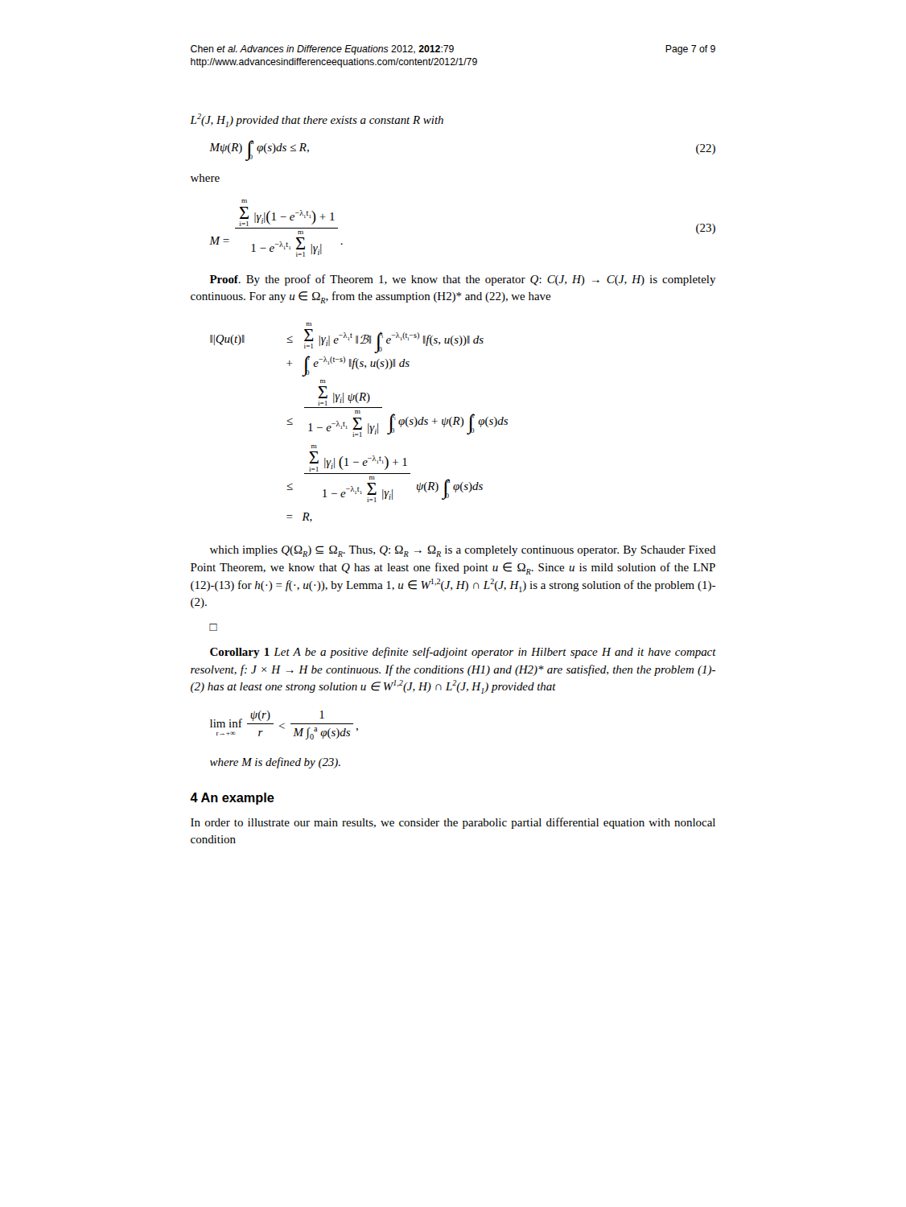Chen et al. Advances in Difference Equations 2012, 2012:79
http://www.advancesindifferenceequations.com/content/2012/1/79
Page 7 of 9
L2(J, H1) provided that there exists a constant R with
(22) Mψ(R) a∫0 φ(s)ds ≤ R,
where
(23) M = mΣi=1 |γi|(1 − e−λ1t1) + 1 1 − e−λ1t1 mΣi=1 |γi| .
Proof. By the proof of Theorem 1, we know that the operator Q: C(J, H) → C(J, H) is completely continuous. For any u ∈ ΩR, from the assumption (H2)* and (22), we have
‖|Qu(t)‖ ≤ mΣi=1 |γi| e−λ1t ‖ℬ‖ ti∫0 e−λ1(ti−s) ‖f(s, u(s))‖ ds + t∫0 e−λ1(t−s) ‖f(s, u(s))‖ ds ≤ mΣi=1 |γi| ψ(R) 1 − e−λ1t1 mΣi=1 |γi| ti∫0 φ(s)ds + ψ(R) t∫0 φ(s)ds ≤ mΣi=1 |γi| (1 − e−λ1t1) + 1 1 − e−λ1t1 mΣi=1 |γi| ψ(R) a∫0 φ(s)ds = R,
which implies Q(ΩR) ⊆ ΩR. Thus, Q: ΩR → ΩR is a completely continuous operator. By Schauder Fixed Point Theorem, we know that Q has at least one fixed point u ∈ ΩR. Since u is mild solution of the LNP (12)-(13) for h(·) = f(·, u(·)), by Lemma 1, u ∈ W1,2(J, H) ∩ L2(J, H1) is a strong solution of the problem (1)-(2).
□
Corollary 1 Let A be a positive definite self-adjoint operator in Hilbert space H and it have compact resolvent, f: J × H → H be continuous. If the conditions (H1) and (H2)* are satisfied, then the problem (1)-(2) has at least one strong solution u ∈ W1,2(J, H) ∩ L2(J, H1) provided that
lim inf r→+∞ ψ(r) r < 1 M ∫0a φ(s)ds ,
where M is defined by (23).
4 An example
In order to illustrate our main results, we consider the parabolic partial differential equation with nonlocal condition